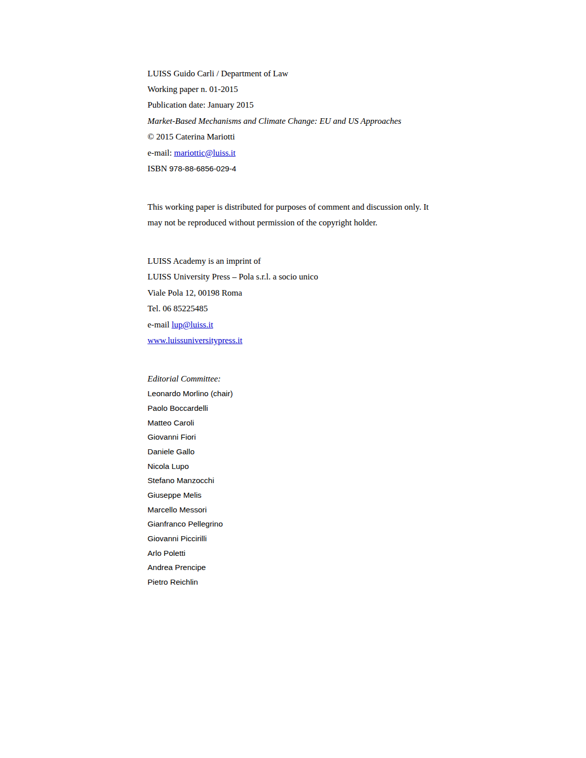LUISS Guido Carli / Department of Law
Working paper n. 01-2015
Publication date: January 2015
Market-Based Mechanisms and Climate Change: EU and US Approaches
© 2015 Caterina Mariotti
e-mail: mariottic@luiss.it
ISBN 978-88-6856-029-4
This working paper is distributed for purposes of comment and discussion only. It may not be reproduced without permission of the copyright holder.
LUISS Academy is an imprint of
LUISS University Press – Pola s.r.l. a socio unico
Viale Pola 12, 00198 Roma
Tel. 06 85225485
e-mail lup@luiss.it
www.luissuniversitypress.it
Editorial Committee:
Leonardo Morlino (chair)
Paolo Boccardelli
Matteo Caroli
Giovanni Fiori
Daniele Gallo
Nicola Lupo
Stefano Manzocchi
Giuseppe Melis
Marcello Messori
Gianfranco Pellegrino
Giovanni Piccirilli
Arlo Poletti
Andrea Prencipe
Pietro Reichlin